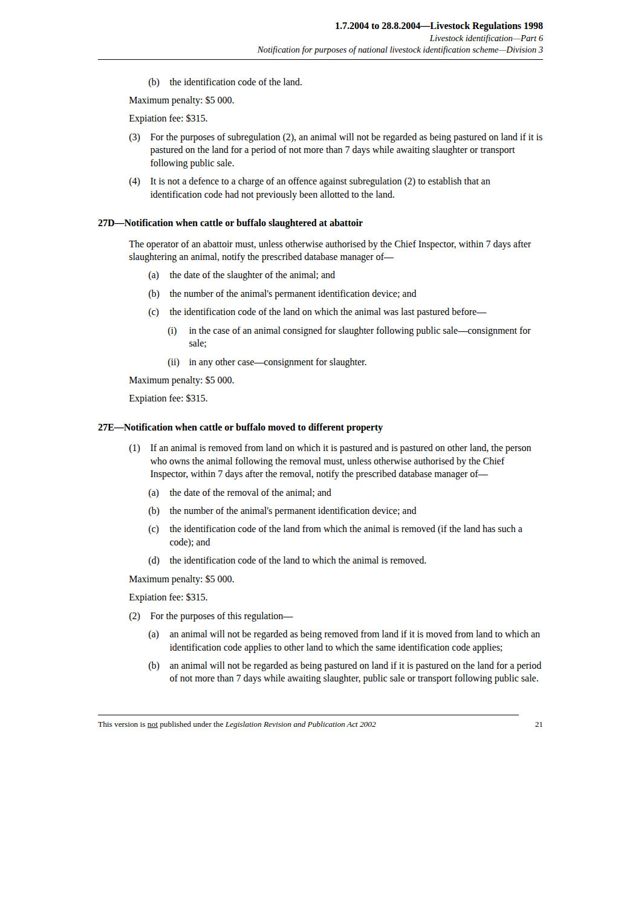1.7.2004 to 28.8.2004—Livestock Regulations 1998
Livestock identification—Part 6
Notification for purposes of national livestock identification scheme—Division 3
(b) the identification code of the land.
Maximum penalty: $5 000.
Expiation fee: $315.
(3) For the purposes of subregulation (2), an animal will not be regarded as being pastured on land if it is pastured on the land for a period of not more than 7 days while awaiting slaughter or transport following public sale.
(4) It is not a defence to a charge of an offence against subregulation (2) to establish that an identification code had not previously been allotted to the land.
27D—Notification when cattle or buffalo slaughtered at abattoir
The operator of an abattoir must, unless otherwise authorised by the Chief Inspector, within 7 days after slaughtering an animal, notify the prescribed database manager of—
(a) the date of the slaughter of the animal; and
(b) the number of the animal's permanent identification device; and
(c) the identification code of the land on which the animal was last pastured before—
(i) in the case of an animal consigned for slaughter following public sale—consignment for sale;
(ii) in any other case—consignment for slaughter.
Maximum penalty: $5 000.
Expiation fee: $315.
27E—Notification when cattle or buffalo moved to different property
(1) If an animal is removed from land on which it is pastured and is pastured on other land, the person who owns the animal following the removal must, unless otherwise authorised by the Chief Inspector, within 7 days after the removal, notify the prescribed database manager of—
(a) the date of the removal of the animal; and
(b) the number of the animal's permanent identification device; and
(c) the identification code of the land from which the animal is removed (if the land has such a code); and
(d) the identification code of the land to which the animal is removed.
Maximum penalty: $5 000.
Expiation fee: $315.
(2) For the purposes of this regulation—
(a) an animal will not be regarded as being removed from land if it is moved from land to which an identification code applies to other land to which the same identification code applies;
(b) an animal will not be regarded as being pastured on land if it is pastured on the land for a period of not more than 7 days while awaiting slaughter, public sale or transport following public sale.
This version is not published under the Legislation Revision and Publication Act 2002
21